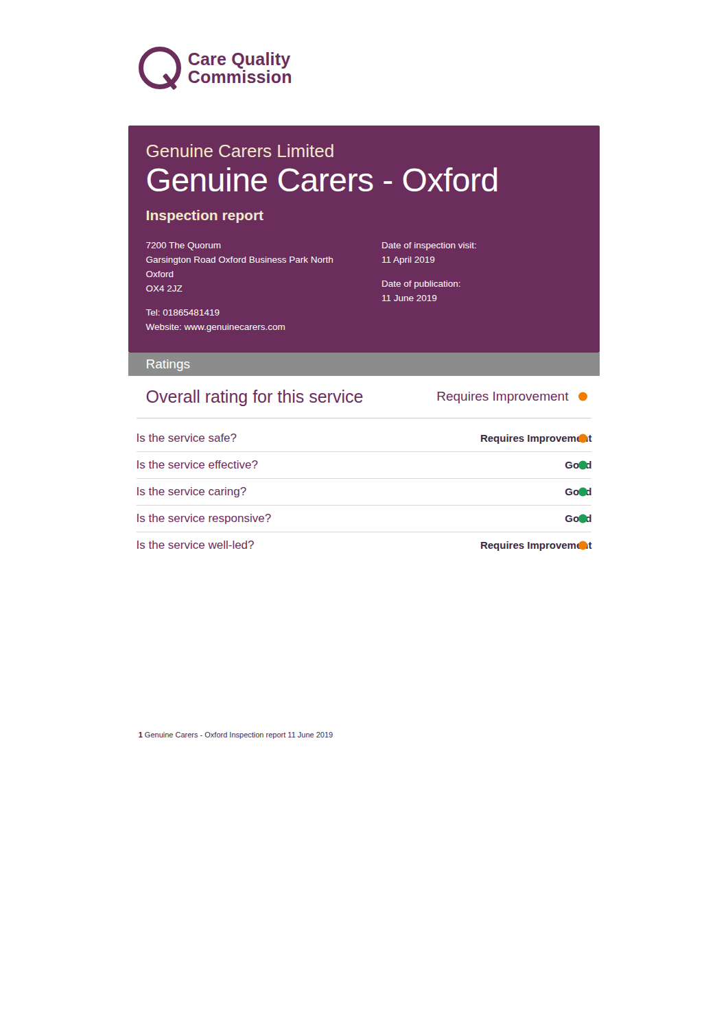Care Quality
Commission
Genuine Carers Limited
Genuine Carers - Oxford
Inspection report
7200 The Quorum
Garsington Road Oxford Business Park North
Oxford
OX4 2JZ
Tel: 01865481419
Website: www.genuinecarers.com
Date of inspection visit:
11 April 2019
Date of publication:
11 June 2019
Ratings
Overall rating for this service
Requires Improvement
| Is the service safe? | Requires Improvement |
| Is the service effective? | Good |
| Is the service caring? | Good |
| Is the service responsive? | Good |
| Is the service well-led? | Requires Improvement |
1 Genuine Carers - Oxford Inspection report 11 June 2019